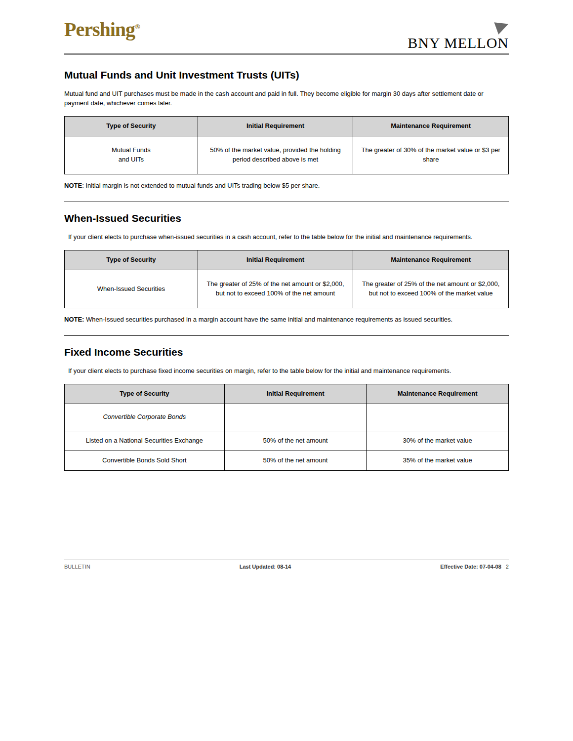Pershing®
BNY MELLON
Mutual Funds and Unit Investment Trusts (UITs)
Mutual fund and UIT purchases must be made in the cash account and paid in full. They become eligible for margin 30 days after settlement date or payment date, whichever comes later.
| Type of Security | Initial Requirement | Maintenance Requirement |
| --- | --- | --- |
| Mutual Funds and UITs | 50% of the market value, provided the holding period described above is met | The greater of 30% of the market value or $3 per share |
NOTE: Initial margin is not extended to mutual funds and UITs trading below $5 per share.
When-Issued Securities
If your client elects to purchase when-issued securities in a cash account, refer to the table below for the initial and maintenance requirements.
| Type of Security | Initial Requirement | Maintenance Requirement |
| --- | --- | --- |
| When-Issued Securities | The greater of 25% of the net amount or $2,000, but not to exceed 100% of the net amount | The greater of 25% of the net amount or $2,000, but not to exceed 100% of the market value |
NOTE: When-Issued securities purchased in a margin account have the same initial and maintenance requirements as issued securities.
Fixed Income Securities
If your client elects to purchase fixed income securities on margin, refer to the table below for the initial and maintenance requirements.
| Type of Security | Initial Requirement | Maintenance Requirement |
| --- | --- | --- |
| Convertible Corporate Bonds | | |
| Listed on a National Securities Exchange | 50% of the net amount | 30% of the market value |
| Convertible Bonds Sold Short | 50% of the net amount | 35% of the market value |
BULLETIN
Last Updated: 08-14
Effective Date: 07-04-08 2